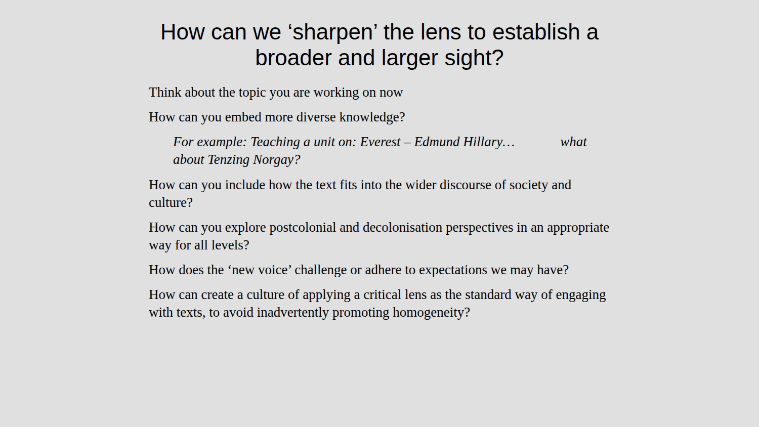How can we ‘sharpen’ the lens to establish a broader and larger sight?
Think about the topic you are working on now
How can you embed more diverse knowledge?
For example: Teaching a unit on: Everest – Edmund Hillary… what about Tenzing Norgay?
How can you include how the text fits into the wider discourse of society and culture?
How can you explore postcolonial and decolonisation perspectives in an appropriate way for all levels?
How does the ‘new voice’ challenge or adhere to expectations we may have?
How can create a culture of applying a critical lens as the standard way of engaging with texts, to avoid inadvertently promoting homogeneity?